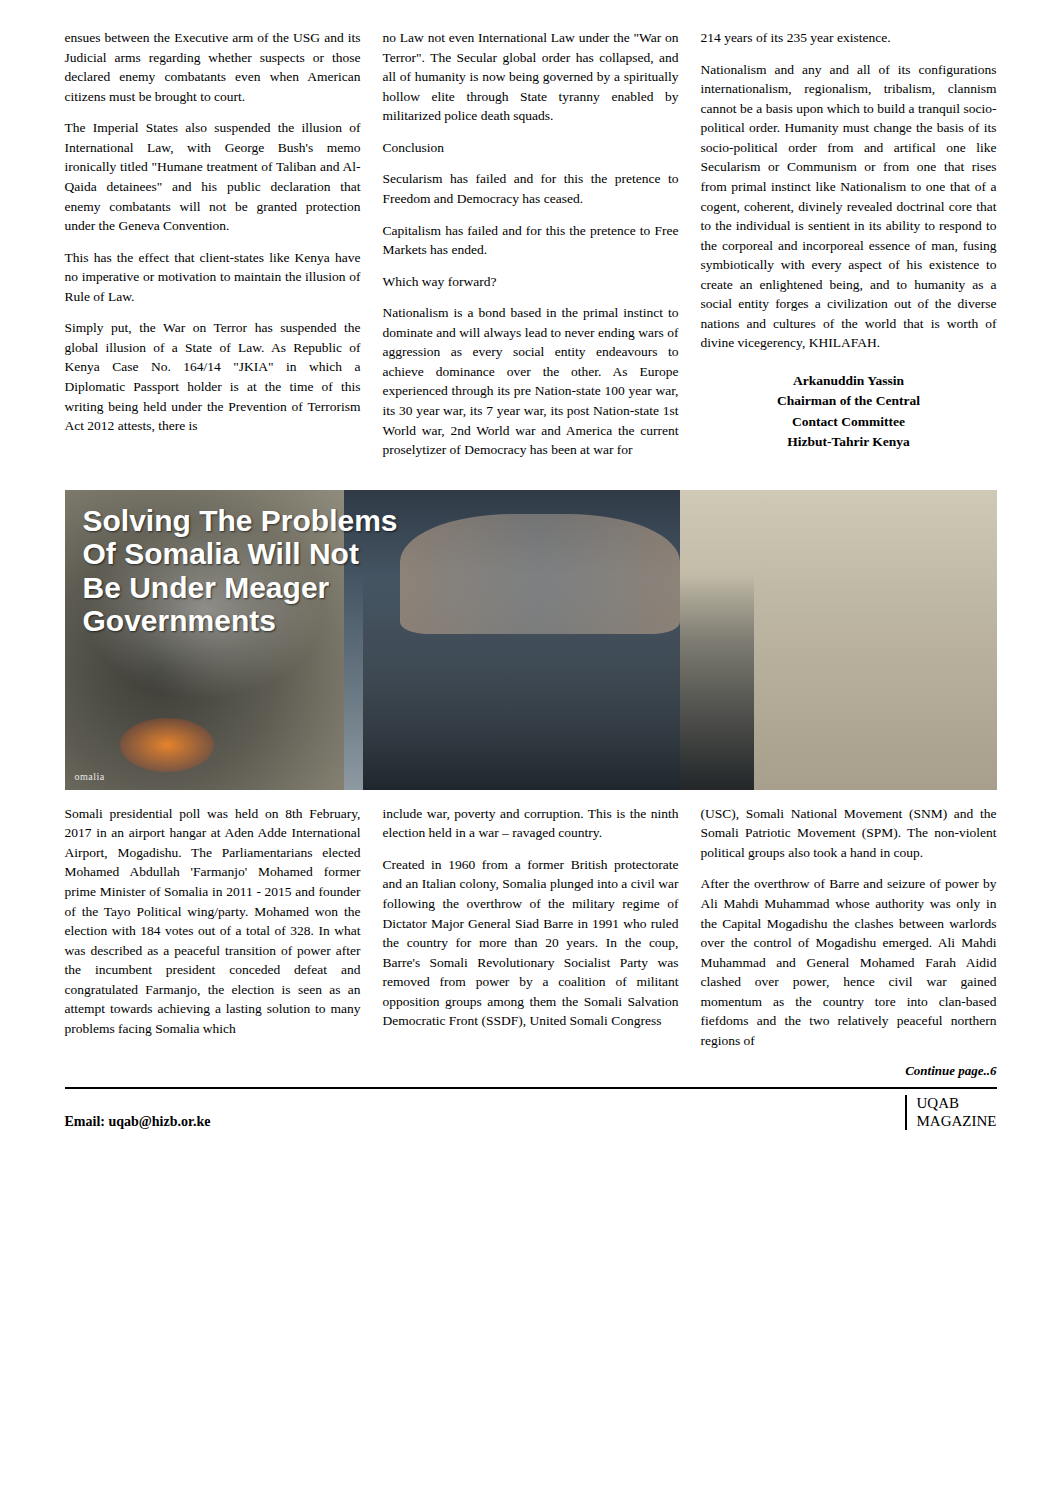ensues between the Executive arm of the USG and its Judicial arms regarding whether suspects or those declared enemy combatants even when American citizens must be brought to court.
The Imperial States also suspended the illusion of International Law, with George Bush's memo ironically titled "Humane treatment of Taliban and Al-Qaida detainees" and his public declaration that enemy combatants will not be granted protection under the Geneva Convention.
This has the effect that client-states like Kenya have no imperative or motivation to maintain the illusion of Rule of Law.
Simply put, the War on Terror has suspended the global illusion of a State of Law. As Republic of Kenya Case No. 164/14 "JKIA" in which a Diplomatic Passport holder is at the time of this writing being held under the Prevention of Terrorism Act 2012 attests, there is
no Law not even International Law under the "War on Terror". The Secular global order has collapsed, and all of humanity is now being governed by a spiritually hollow elite through State tyranny enabled by militarized police death squads.
Conclusion
Secularism has failed and for this the pretence to Freedom and Democracy has ceased.
Capitalism has failed and for this the pretence to Free Markets has ended.
Which way forward?
Nationalism is a bond based in the primal instinct to dominate and will always lead to never ending wars of aggression as every social entity endeavours to achieve dominance over the other. As Europe experienced through its pre Nation-state 100 year war, its 30 year war, its 7 year war, its post Nation-state 1st World war, 2nd World war and America the current proselytizer of Democracy has been at war for
214 years of its 235 year existence.
Nationalism and any and all of its configurations internationalism, regionalism, tribalism, clannism cannot be a basis upon which to build a tranquil socio-political order. Humanity must change the basis of its socio-political order from and artifical one like Secularism or Communism or from one that rises from primal instinct like Nationalism to one that of a cogent, coherent, divinely revealed doctrinal core that to the individual is sentient in its ability to respond to the corporeal and incorporeal essence of man, fusing symbiotically with every aspect of his existence to create an enlightened being, and to humanity as a social entity forges a civilization out of the diverse nations and cultures of the world that is worth of divine vicegerency, KHILAFAH.
Arkanuddin Yassin
Chairman of the Central
Contact Committee
Hizbut-Tahrir Kenya
Solving The Problems
Of Somalia Will Not
Be Under Meager
Governments
omalia
Somali presidential poll was held on 8th February, 2017 in an airport hangar at Aden Adde International Airport, Mogadishu. The Parliamentarians elected Mohamed Abdullah 'Farmanjo' Mohamed former prime Minister of Somalia in 2011 - 2015 and founder of the Tayo Political wing/party. Mohamed won the election with 184 votes out of a total of 328. In what was described as a peaceful transition of power after the incumbent president conceded defeat and congratulated Farmanjo, the election is seen as an attempt towards achieving a lasting solution to many problems facing Somalia which
include war, poverty and corruption. This is the ninth election held in a war – ravaged country.
Created in 1960 from a former British protectorate and an Italian colony, Somalia plunged into a civil war following the overthrow of the military regime of Dictator Major General Siad Barre in 1991 who ruled the country for more than 20 years. In the coup, Barre's Somali Revolutionary Socialist Party was removed from power by a coalition of militant opposition groups among them the Somali Salvation Democratic Front (SSDF), United Somali Congress
(USC), Somali National Movement (SNM) and the Somali Patriotic Movement (SPM). The non-violent political groups also took a hand in coup.
After the overthrow of Barre and seizure of power by Ali Mahdi Muhammad whose authority was only in the Capital Mogadishu the clashes between warlords over the control of Mogadishu emerged. Ali Mahdi Muhammad and General Mohamed Farah Aidid clashed over power, hence civil war gained momentum as the country tore into clan-based fiefdoms and the two relatively peaceful northern regions of
Continue page..6
Email: uqab@hizb.or.ke
UQAB MAGAZINE